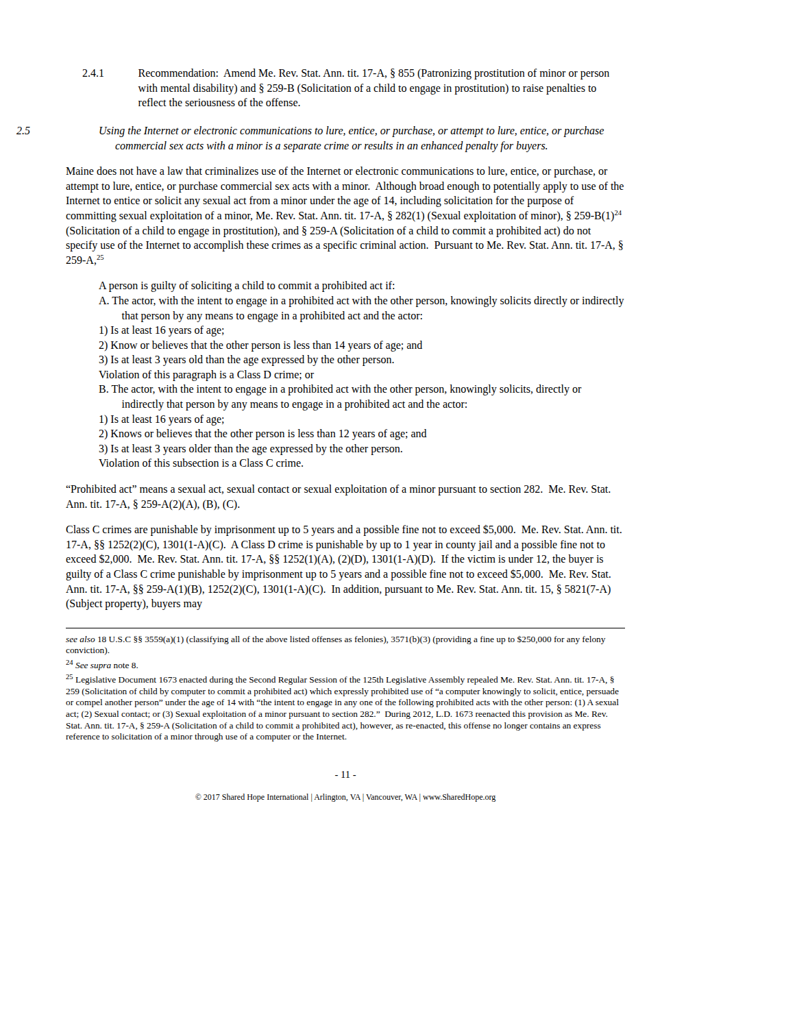2.4.1 Recommendation: Amend Me. Rev. Stat. Ann. tit. 17-A, § 855 (Patronizing prostitution of minor or person with mental disability) and § 259-B (Solicitation of a child to engage in prostitution) to raise penalties to reflect the seriousness of the offense.
2.5 Using the Internet or electronic communications to lure, entice, or purchase, or attempt to lure, entice, or purchase commercial sex acts with a minor is a separate crime or results in an enhanced penalty for buyers.
Maine does not have a law that criminalizes use of the Internet or electronic communications to lure, entice, or purchase, or attempt to lure, entice, or purchase commercial sex acts with a minor. Although broad enough to potentially apply to use of the Internet to entice or solicit any sexual act from a minor under the age of 14, including solicitation for the purpose of committing sexual exploitation of a minor, Me. Rev. Stat. Ann. tit. 17-A, § 282(1) (Sexual exploitation of minor), § 259-B(1)24 (Solicitation of a child to engage in prostitution), and § 259-A (Solicitation of a child to commit a prohibited act) do not specify use of the Internet to accomplish these crimes as a specific criminal action. Pursuant to Me. Rev. Stat. Ann. tit. 17-A, § 259-A,25
A person is guilty of soliciting a child to commit a prohibited act if:
A. The actor, with the intent to engage in a prohibited act with the other person, knowingly solicits directly or indirectly that person by any means to engage in a prohibited act and the actor:
1) Is at least 16 years of age;
2) Know or believes that the other person is less than 14 years of age; and
3) Is at least 3 years old than the age expressed by the other person.
Violation of this paragraph is a Class D crime; or
B. The actor, with the intent to engage in a prohibited act with the other person, knowingly solicits, directly or indirectly that person by any means to engage in a prohibited act and the actor:
1) Is at least 16 years of age;
2) Knows or believes that the other person is less than 12 years of age; and
3) Is at least 3 years older than the age expressed by the other person.
Violation of this subsection is a Class C crime.
“Prohibited act” means a sexual act, sexual contact or sexual exploitation of a minor pursuant to section 282. Me. Rev. Stat. Ann. tit. 17-A, § 259-A(2)(A), (B), (C).
Class C crimes are punishable by imprisonment up to 5 years and a possible fine not to exceed $5,000. Me. Rev. Stat. Ann. tit. 17-A, §§ 1252(2)(C), 1301(1-A)(C). A Class D crime is punishable by up to 1 year in county jail and a possible fine not to exceed $2,000. Me. Rev. Stat. Ann. tit. 17-A, §§ 1252(1)(A), (2)(D), 1301(1-A)(D). If the victim is under 12, the buyer is guilty of a Class C crime punishable by imprisonment up to 5 years and a possible fine not to exceed $5,000. Me. Rev. Stat. Ann. tit. 17-A, §§ 259-A(1)(B), 1252(2)(C), 1301(1-A)(C). In addition, pursuant to Me. Rev. Stat. Ann. tit. 15, § 5821(7-A) (Subject property), buyers may
see also 18 U.S.C §§ 3559(a)(1) (classifying all of the above listed offenses as felonies), 3571(b)(3) (providing a fine up to $250,000 for any felony conviction).
24 See supra note 8.
25 Legislative Document 1673 enacted during the Second Regular Session of the 125th Legislative Assembly repealed Me. Rev. Stat. Ann. tit. 17-A, § 259 (Solicitation of child by computer to commit a prohibited act) which expressly prohibited use of “a computer knowingly to solicit, entice, persuade or compel another person” under the age of 14 with “the intent to engage in any one of the following prohibited acts with the other person: (1) A sexual act; (2) Sexual contact; or (3) Sexual exploitation of a minor pursuant to section 282.” During 2012, L.D. 1673 reenacted this provision as Me. Rev. Stat. Ann. tit. 17-A, § 259-A (Solicitation of a child to commit a prohibited act), however, as re-enacted, this offense no longer contains an express reference to solicitation of a minor through use of a computer or the Internet.
- 11 -
© 2017 Shared Hope International | Arlington, VA | Vancouver, WA | www.SharedHope.org